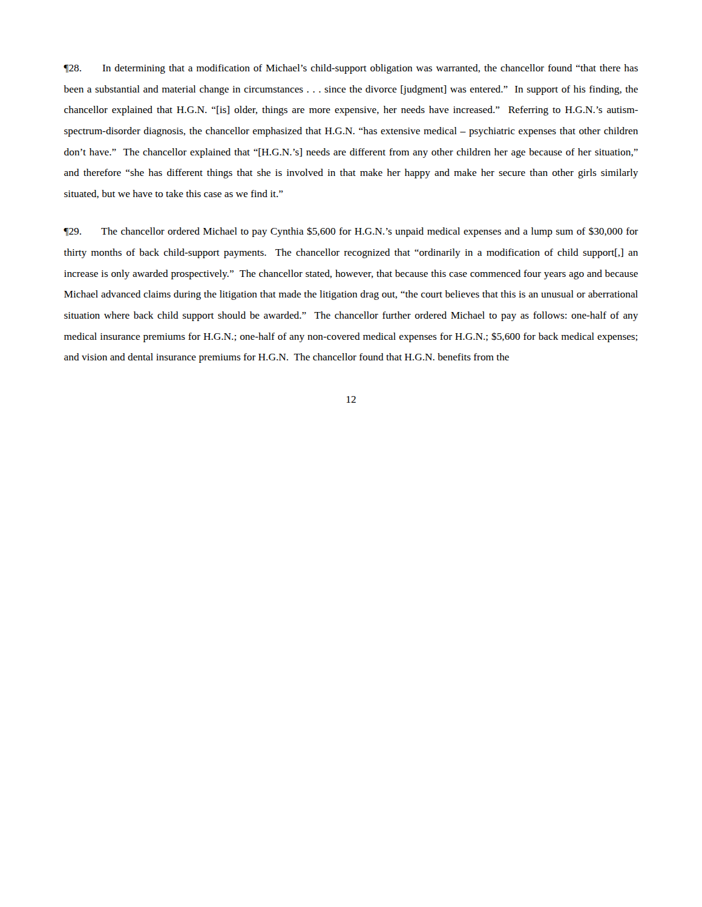¶28. In determining that a modification of Michael’s child-support obligation was warranted, the chancellor found “that there has been a substantial and material change in circumstances . . . since the divorce [judgment] was entered.” In support of his finding, the chancellor explained that H.G.N. “[is] older, things are more expensive, her needs have increased.” Referring to H.G.N.’s autism-spectrum-disorder diagnosis, the chancellor emphasized that H.G.N. “has extensive medical – psychiatric expenses that other children don’t have.” The chancellor explained that “[H.G.N.’s] needs are different from any other children her age because of her situation,” and therefore “she has different things that she is involved in that make her happy and make her secure than other girls similarly situated, but we have to take this case as we find it.”
¶29. The chancellor ordered Michael to pay Cynthia $5,600 for H.G.N.’s unpaid medical expenses and a lump sum of $30,000 for thirty months of back child-support payments. The chancellor recognized that “ordinarily in a modification of child support[,] an increase is only awarded prospectively.” The chancellor stated, however, that because this case commenced four years ago and because Michael advanced claims during the litigation that made the litigation drag out, “the court believes that this is an unusual or aberrational situation where back child support should be awarded.” The chancellor further ordered Michael to pay as follows: one-half of any medical insurance premiums for H.G.N.; one-half of any non-covered medical expenses for H.G.N.; $5,600 for back medical expenses; and vision and dental insurance premiums for H.G.N. The chancellor found that H.G.N. benefits from the
12